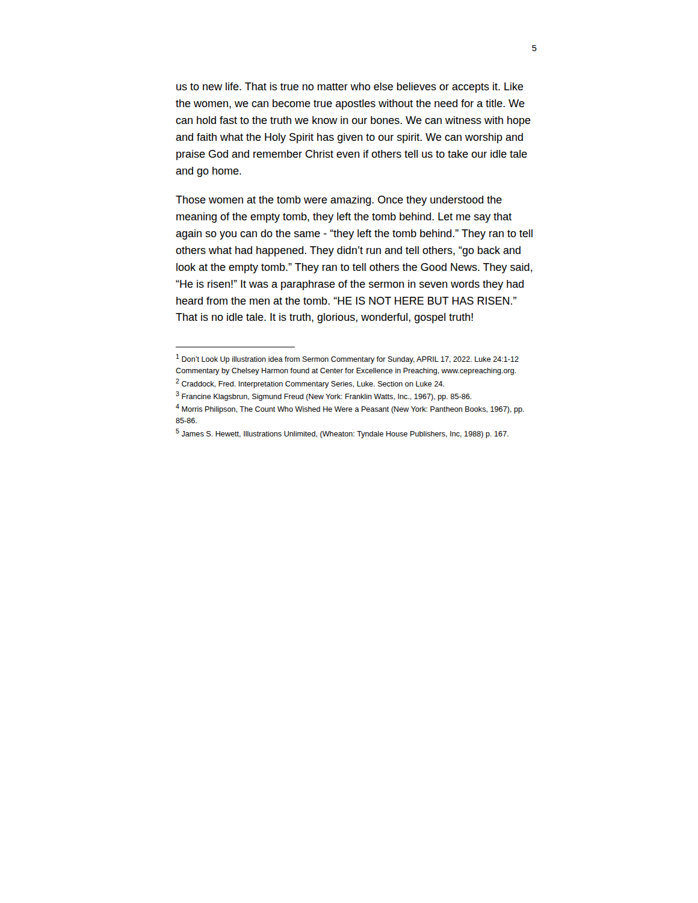5
us to new life. That is true no matter who else believes or accepts it. Like the women, we can become true apostles without the need for a title. We can hold fast to the truth we know in our bones. We can witness with hope and faith what the Holy Spirit has given to our spirit. We can worship and praise God and remember Christ even if others tell us to take our idle tale and go home.
Those women at the tomb were amazing. Once they understood the meaning of the empty tomb, they left the tomb behind. Let me say that again so you can do the same - “they left the tomb behind.” They ran to tell others what had happened. They didn’t run and tell others, “go back and look at the empty tomb.” They ran to tell others the Good News. They said, “He is risen!” It was a paraphrase of the sermon in seven words they had heard from the men at the tomb. “HE IS NOT HERE BUT HAS RISEN.” That is no idle tale. It is truth, glorious, wonderful, gospel truth!
1 Don’t Look Up illustration idea from Sermon Commentary for Sunday, APRIL 17, 2022. Luke 24:1-12 Commentary by Chelsey Harmon found at Center for Excellence in Preaching, www.cepreaching.org.
2 Craddock, Fred. Interpretation Commentary Series, Luke. Section on Luke 24.
3 Francine Klagsbrun, Sigmund Freud (New York: Franklin Watts, Inc., 1967), pp. 85-86.
4 Morris Philipson, The Count Who Wished He Were a Peasant (New York: Pantheon Books, 1967), pp. 85-86.
5 James S. Hewett, Illustrations Unlimited, (Wheaton: Tyndale House Publishers, Inc, 1988) p. 167.